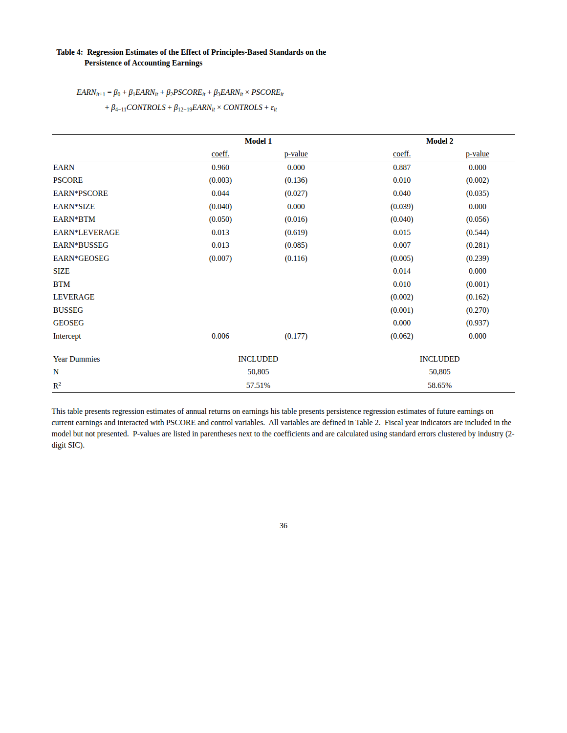Table 4: Regression Estimates of the Effect of Principles-Based Standards on the Persistence of Accounting Earnings
EARNit+1 = β0 + β1EARNit + β2PSCOREit + β3EARNit × PSCOREit + β4−11CONTROLS + β12−19EARNit × CONTROLS + εit
| | Model 1 | | Model 2 |
| --- | --- | --- | --- |
| | coeff. | p-value | | coeff. | p-value |
| EARN | 0.960 | 0.000 | | 0.887 | 0.000 |
| PSCORE | (0.003) | (0.136) | | 0.010 | (0.002) |
| EARN*PSCORE | 0.044 | (0.027) | | 0.040 | (0.035) |
| EARN*SIZE | (0.040) | 0.000 | | (0.039) | 0.000 |
| EARN*BTM | (0.050) | (0.016) | | (0.040) | (0.056) |
| EARN*LEVERAGE | 0.013 | (0.619) | | 0.015 | (0.544) |
| EARN*BUSSEG | 0.013 | (0.085) | | 0.007 | (0.281) |
| EARN*GEOSEG | (0.007) | (0.116) | | (0.005) | (0.239) |
| SIZE | | | | 0.014 | 0.000 |
| BTM | | | | 0.010 | (0.001) |
| LEVERAGE | | | | (0.002) | (0.162) |
| BUSSEG | | | | (0.001) | (0.270) |
| GEOSEG | | | | 0.000 | (0.937) |
| Intercept | 0.006 | (0.177) | | (0.062) | 0.000 |
| Year Dummies | INCLUDED | | INCLUDED |
| N | 50,805 | | 50,805 |
| R 2 | 57.51% | | 58.65% |
This table presents regression estimates of annual returns on earnings his table presents persistence regression estimates of future earnings on current earnings and interacted with PSCORE and control variables. All variables are defined in Table 2. Fiscal year indicators are included in the model but not presented. P-values are listed in parentheses next to the coefficients and are calculated using standard errors clustered by industry (2-digit SIC).
36